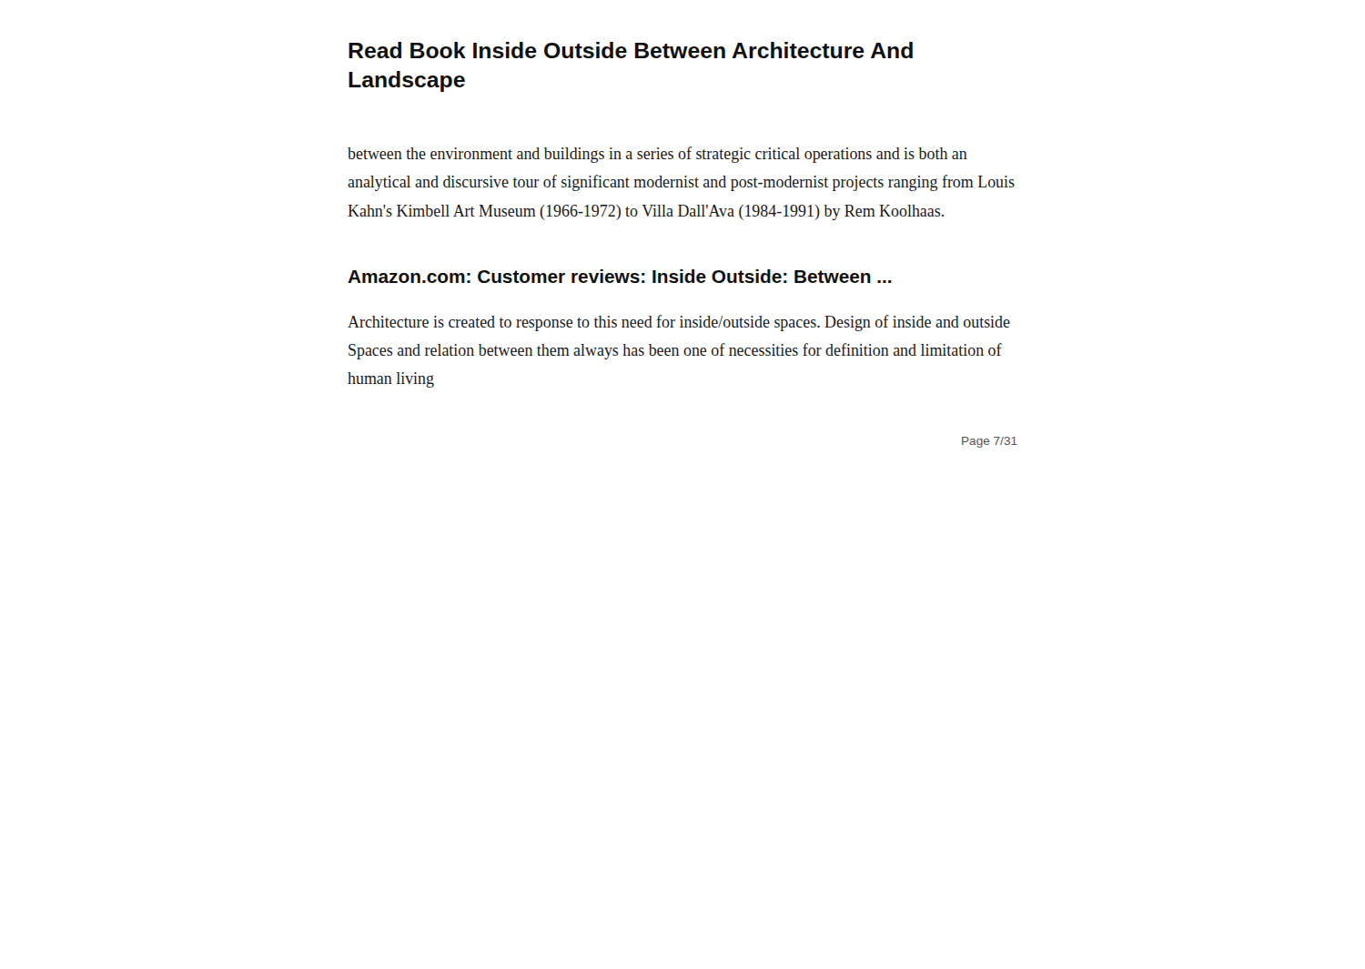Read Book Inside Outside Between Architecture And Landscape
between the environment and buildings in a series of strategic critical operations and is both an analytical and discursive tour of significant modernist and post-modernist projects ranging from Louis Kahn's Kimbell Art Museum (1966-1972) to Villa Dall'Ava (1984-1991) by Rem Koolhaas.
Amazon.com: Customer reviews: Inside Outside: Between ...
Architecture is created to response to this need for inside/outside spaces. Design of inside and outside Spaces and relation between them always has been one of necessities for definition and limitation of human living
Page 7/31